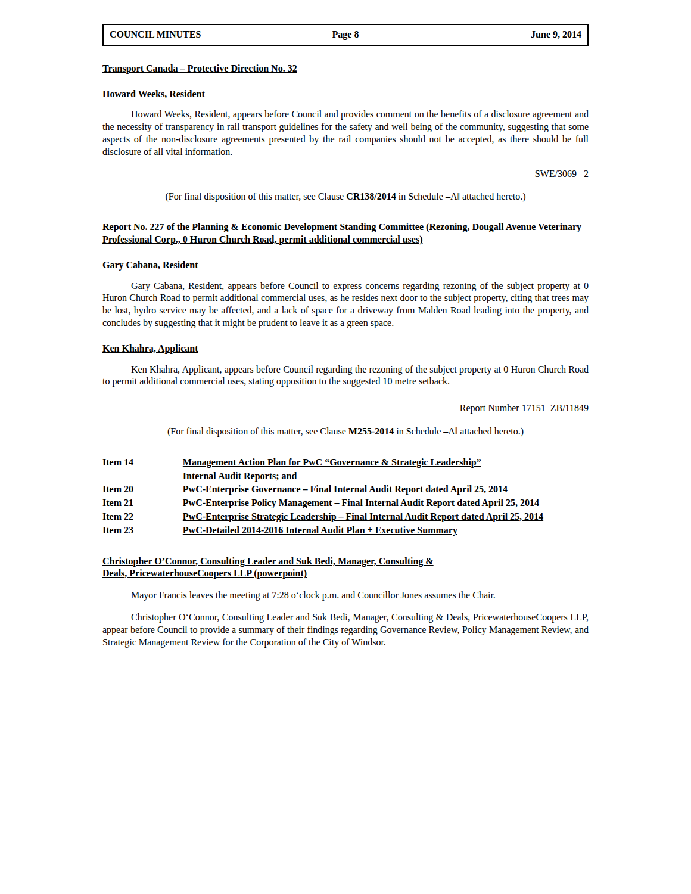COUNCIL MINUTES
Page 8
June 9, 2014
Transport Canada – Protective Direction No. 32
Howard Weeks, Resident
Howard Weeks, Resident, appears before Council and provides comment on the benefits of a disclosure agreement and the necessity of transparency in rail transport guidelines for the safety and well being of the community, suggesting that some aspects of the non-disclosure agreements presented by the rail companies should not be accepted, as there should be full disclosure of all vital information.
SWE/3069 2
(For final disposition of this matter, see Clause CR138/2014 in Schedule –A‖ attached hereto.)
Report No. 227 of the Planning & Economic Development Standing Committee (Rezoning, Dougall Avenue Veterinary Professional Corp., 0 Huron Church Road, permit additional commercial uses)
Gary Cabana, Resident
Gary Cabana, Resident, appears before Council to express concerns regarding rezoning of the subject property at 0 Huron Church Road to permit additional commercial uses, as he resides next door to the subject property, citing that trees may be lost, hydro service may be affected, and a lack of space for a driveway from Malden Road leading into the property, and concludes by suggesting that it might be prudent to leave it as a green space.
Ken Khahra, Applicant
Ken Khahra, Applicant, appears before Council regarding the rezoning of the subject property at 0 Huron Church Road to permit additional commercial uses, stating opposition to the suggested 10 metre setback.
Report Number 17151 ZB/11849
(For final disposition of this matter, see Clause M255-2014 in Schedule –A‖ attached hereto.)
| Item 14 | Management Action Plan for PwC “Governance & Strategic Leadership” |
| | Internal Audit Reports; and |
| Item 20 | PwC-Enterprise Governance – Final Internal Audit Report dated April 25, 2014 |
| Item 21 | PwC-Enterprise Policy Management – Final Internal Audit Report dated April 25, 2014 |
| Item 22 | PwC-Enterprise Strategic Leadership – Final Internal Audit Report dated April 25, 2014 |
| Item 23 | PwC-Detailed 2014-2016 Internal Audit Plan + Executive Summary |
Christopher O’Connor, Consulting Leader and Suk Bedi, Manager, Consulting & Deals, PricewaterhouseCoopers LLP (powerpoint)
Mayor Francis leaves the meeting at 7:28 o‘clock p.m. and Councillor Jones assumes the Chair.
Christopher O‘Connor, Consulting Leader and Suk Bedi, Manager, Consulting & Deals, PricewaterhouseCoopers LLP, appear before Council to provide a summary of their findings regarding Governance Review, Policy Management Review, and Strategic Management Review for the Corporation of the City of Windsor.